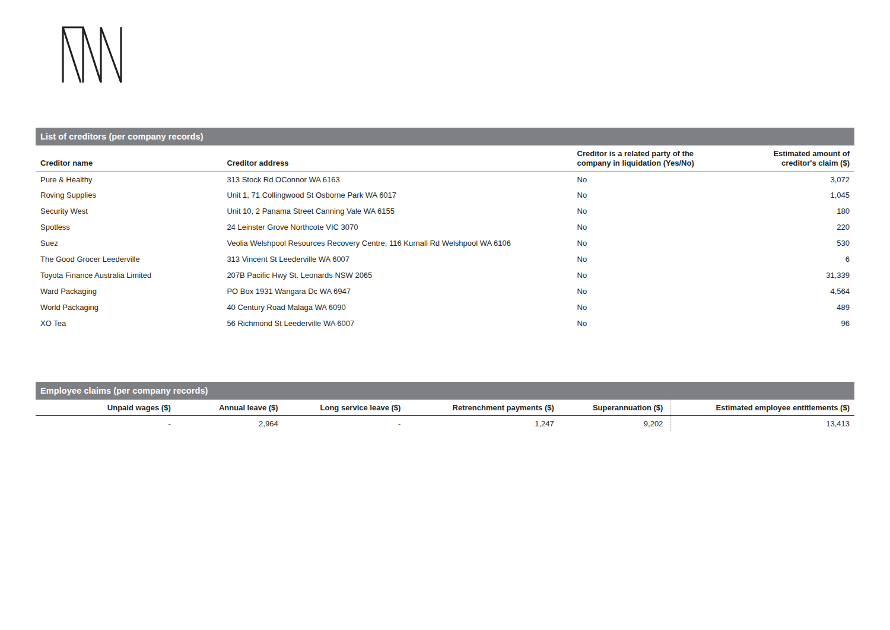List of creditors (per company records)
| Creditor name | Creditor address | Creditor is a related party of the company in liquidation (Yes/No) | Estimated amount of creditor's claim ($) |
| --- | --- | --- | --- |
| Pure & Healthy | 313 Stock Rd OConnor WA 6163 | No | 3,072 |
| Roving Supplies | Unit 1, 71 Collingwood St Osborne Park WA 6017 | No | 1,045 |
| Security West | Unit 10, 2 Panama Street Canning Vale WA 6155 | No | 180 |
| Spotless | 24 Leinster Grove Northcote VIC 3070 | No | 220 |
| Suez | Veolia Welshpool Resources Recovery Centre, 116 Kurnall Rd Welshpool WA 6106 | No | 530 |
| The Good Grocer Leederville | 313 Vincent St Leederville WA 6007 | No | 6 |
| Toyota Finance Australia Limited | 207B Pacific Hwy St. Leonards NSW 2065 | No | 31,339 |
| Ward Packaging | PO Box 1931 Wangara Dc WA 6947 | No | 4,564 |
| World Packaging | 40 Century Road Malaga WA 6090 | No | 489 |
| XO Tea | 56 Richmond St Leederville WA 6007 | No | 96 |
Employee claims (per company records)
| Unpaid wages ($) | Annual leave ($) | Long service leave ($) | Retrenchment payments ($) | Superannuation ($) | Estimated employee entitlements ($) |
| --- | --- | --- | --- | --- | --- |
| - | 2,964 | - | 1,247 | 9,202 | 13,413 |